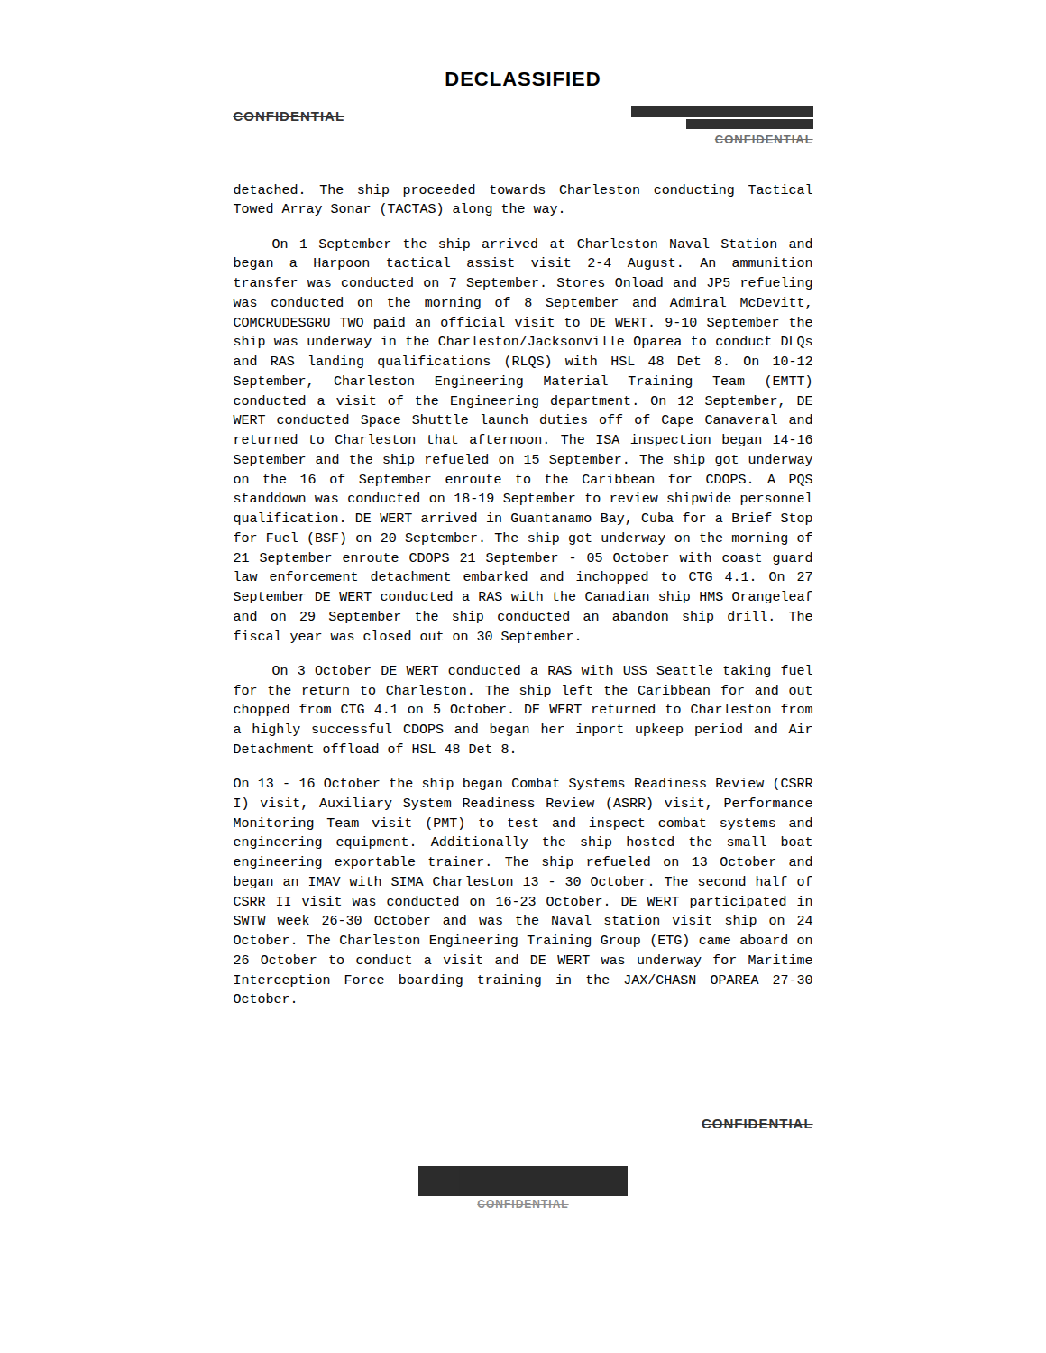DECLASSIFIED
CONFIDENTIAL
CONFIDENTIAL
detached. The ship proceeded towards Charleston conducting Tactical Towed Array Sonar (TACTAS) along the way.
On 1 September the ship arrived at Charleston Naval Station and began a Harpoon tactical assist visit 2-4 August. An ammunition transfer was conducted on 7 September. Stores Onload and JP5 refueling was conducted on the morning of 8 September and Admiral McDevitt, COMCRUDESGRU TWO paid an official visit to DE WERT. 9-10 September the ship was underway in the Charleston/Jacksonville Oparea to conduct DLQs and RAS landing qualifications (RLQS) with HSL 48 Det 8. On 10-12 September, Charleston Engineering Material Training Team (EMTT) conducted a visit of the Engineering department. On 12 September, DE WERT conducted Space Shuttle launch duties off of Cape Canaveral and returned to Charleston that afternoon. The ISA inspection began 14-16 September and the ship refueled on 15 September. The ship got underway on the 16 of September enroute to the Caribbean for CDOPS. A PQS standdown was conducted on 18-19 September to review shipwide personnel qualification. DE WERT arrived in Guantanamo Bay, Cuba for a Brief Stop for Fuel (BSF) on 20 September. The ship got underway on the morning of 21 September enroute CDOPS 21 September - 05 October with coast guard law enforcement detachment embarked and inchopped to CTG 4.1. On 27 September DE WERT conducted a RAS with the Canadian ship HMS Orangeleaf and on 29 September the ship conducted an abandon ship drill. The fiscal year was closed out on 30 September.
On 3 October DE WERT conducted a RAS with USS Seattle taking fuel for the return to Charleston. The ship left the Caribbean for and out chopped from CTG 4.1 on 5 October. DE WERT returned to Charleston from a highly successful CDOPS and began her inport upkeep period and Air Detachment offload of HSL 48 Det 8.
On 13 - 16 October the ship began Combat Systems Readiness Review (CSRR I) visit, Auxiliary System Readiness Review (ASRR) visit, Performance Monitoring Team visit (PMT) to test and inspect combat systems and engineering equipment. Additionally the ship hosted the small boat engineering exportable trainer. The ship refueled on 13 October and began an IMAV with SIMA Charleston 13 - 30 October. The second half of CSRR II visit was conducted on 16-23 October. DE WERT participated in SWTW week 26-30 October and was the Naval station visit ship on 24 October. The Charleston Engineering Training Group (ETG) came aboard on 26 October to conduct a visit and DE WERT was underway for Maritime Interception Force boarding training in the JAX/CHASN OPAREA 27-30 October.
CONFIDENTIAL
CONFIDENTIAL CONFIDENTIAL